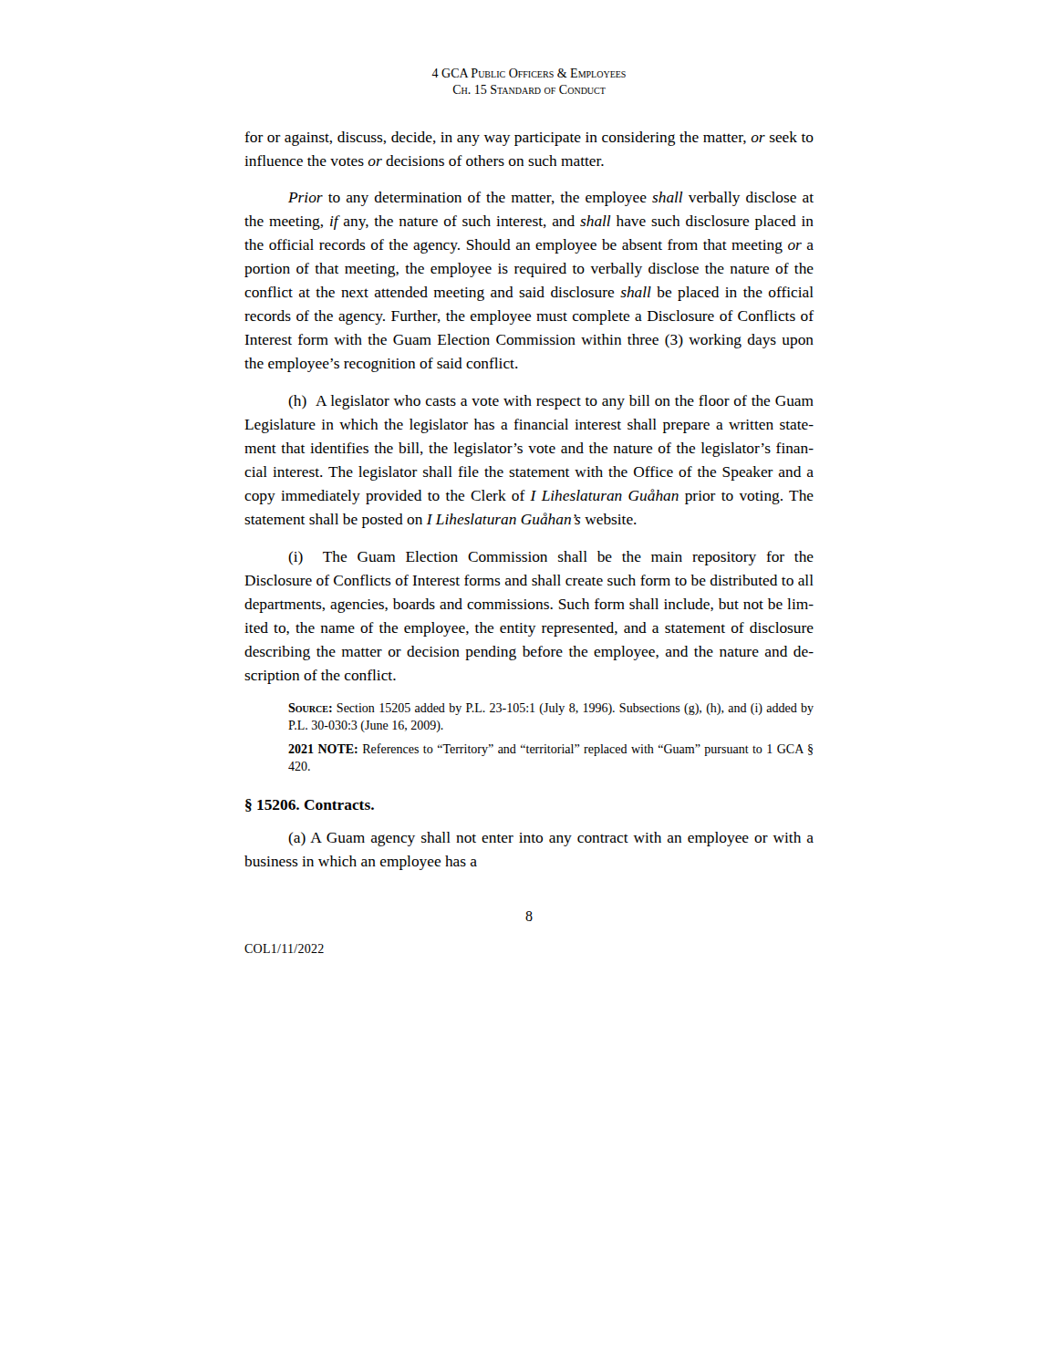4 GCA Public Officers & Employees Ch. 15 Standard of Conduct
for or against, discuss, decide, in any way participate in considering the matter, or seek to influence the votes or decisions of others on such matter.
Prior to any determination of the matter, the employee shall verbally disclose at the meeting, if any, the nature of such interest, and shall have such disclosure placed in the official records of the agency. Should an employee be absent from that meeting or a portion of that meeting, the employee is required to verbally disclose the nature of the conflict at the next attended meeting and said disclosure shall be placed in the official records of the agency. Further, the employee must complete a Disclosure of Conflicts of Interest form with the Guam Election Commission within three (3) working days upon the employee’s recognition of said conflict.
(h) A legislator who casts a vote with respect to any bill on the floor of the Guam Legislature in which the legislator has a financial interest shall prepare a written statement that identifies the bill, the legislator’s vote and the nature of the legislator’s financial interest. The legislator shall file the statement with the Office of the Speaker and a copy immediately provided to the Clerk of I Liheslaturan Guåhan prior to voting. The statement shall be posted on I Liheslaturan Guåhan’s website.
(i) The Guam Election Commission shall be the main repository for the Disclosure of Conflicts of Interest forms and shall create such form to be distributed to all departments, agencies, boards and commissions. Such form shall include, but not be limited to, the name of the employee, the entity represented, and a statement of disclosure describing the matter or decision pending before the employee, and the nature and description of the conflict.
Source: Section 15205 added by P.L. 23-105:1 (July 8, 1996). Subsections (g), (h), and (i) added by P.L. 30-030:3 (June 16, 2009).
2021 NOTE: References to “Territory” and “territorial” replaced with “Guam” pursuant to 1 GCA § 420.
§ 15206. Contracts.
(a) A Guam agency shall not enter into any contract with an employee or with a business in which an employee has a
8
COL1/11/2022